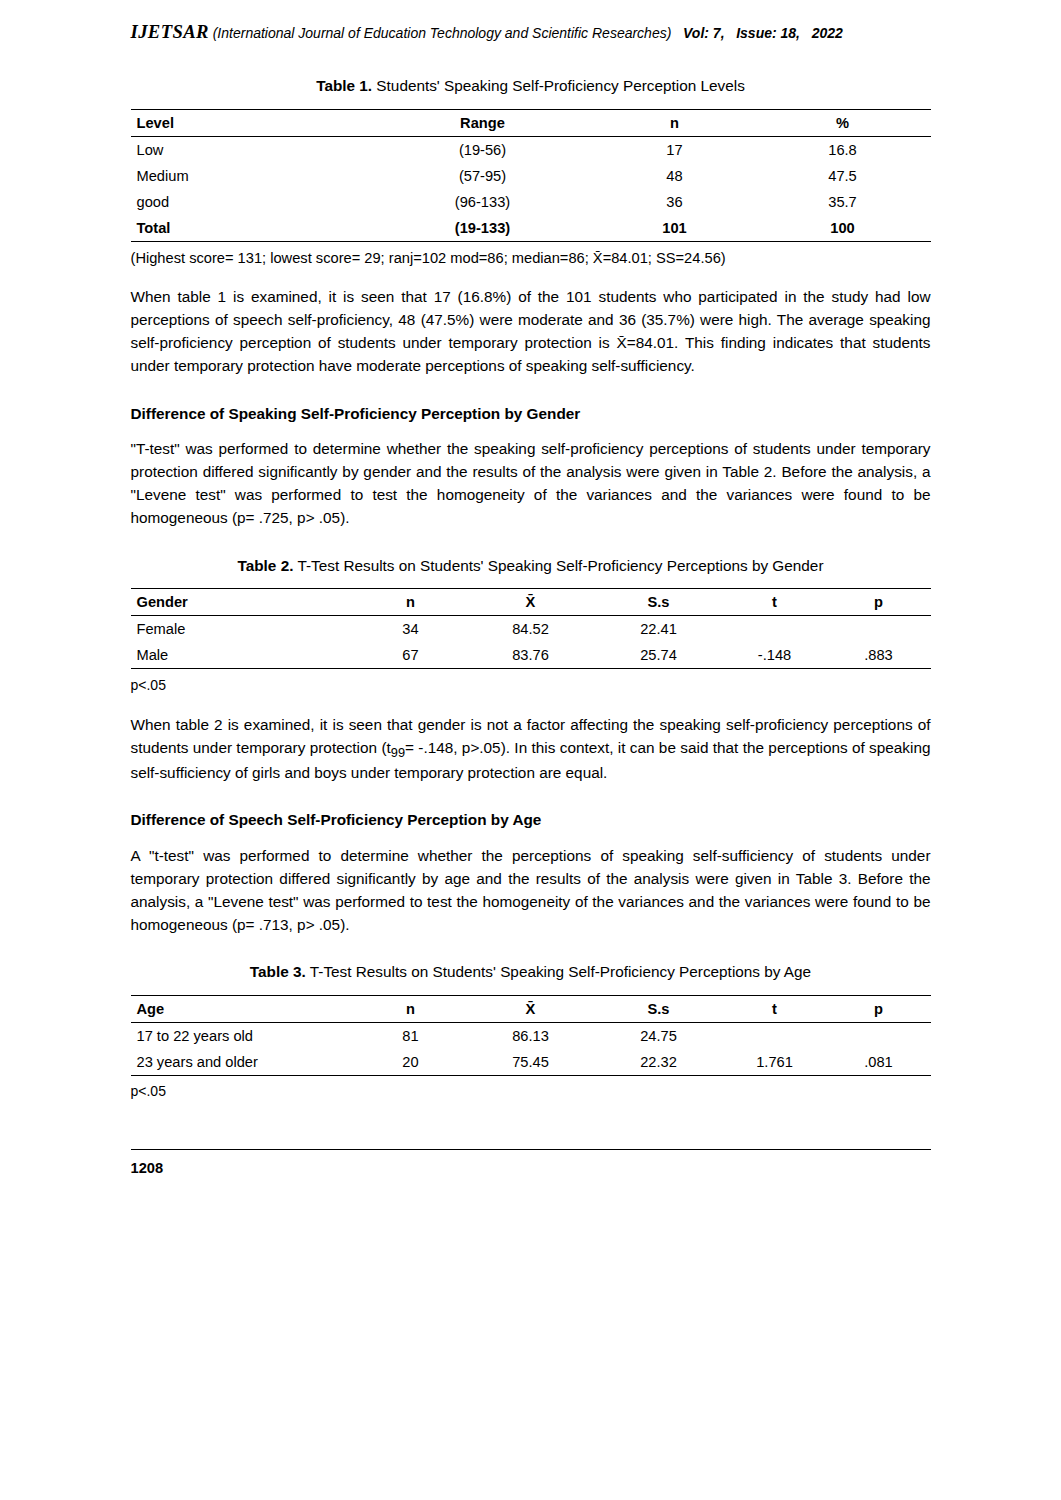IJETSAR (International Journal of Education Technology and Scientific Researches) Vol: 7, Issue: 18, 2022
Table 1. Students' Speaking Self-Proficiency Perception Levels
| Level | Range | n | % |
| --- | --- | --- | --- |
| Low | (19-56) | 17 | 16.8 |
| Medium | (57-95) | 48 | 47.5 |
| good | (96-133) | 36 | 35.7 |
| Total | (19-133) | 101 | 100 |
(Highest score= 131; lowest score= 29; ranj=102 mod=86; median=86; X̄=84.01; SS=24.56)
When table 1 is examined, it is seen that 17 (16.8%) of the 101 students who participated in the study had low perceptions of speech self-proficiency, 48 (47.5%) were moderate and 36 (35.7%) were high. The average speaking self-proficiency perception of students under temporary protection is X̄=84.01. This finding indicates that students under temporary protection have moderate perceptions of speaking self-sufficiency.
Difference of Speaking Self-Proficiency Perception by Gender
"T-test" was performed to determine whether the speaking self-proficiency perceptions of students under temporary protection differed significantly by gender and the results of the analysis were given in Table 2. Before the analysis, a "Levene test" was performed to test the homogeneity of the variances and the variances were found to be homogeneous (p= .725, p> .05).
Table 2. T-Test Results on Students' Speaking Self-Proficiency Perceptions by Gender
| Gender | n | X̄ | S.s | t | p |
| --- | --- | --- | --- | --- | --- |
| Female | 34 | 84.52 | 22.41 | | |
| Male | 67 | 83.76 | 25.74 | -.148 | .883 |
p<.05
When table 2 is examined, it is seen that gender is not a factor affecting the speaking self-proficiency perceptions of students under temporary protection (t99= -.148, p>.05). In this context, it can be said that the perceptions of speaking self-sufficiency of girls and boys under temporary protection are equal.
Difference of Speech Self-Proficiency Perception by Age
A "t-test" was performed to determine whether the perceptions of speaking self-sufficiency of students under temporary protection differed significantly by age and the results of the analysis were given in Table 3. Before the analysis, a "Levene test" was performed to test the homogeneity of the variances and the variances were found to be homogeneous (p= .713, p> .05).
Table 3. T-Test Results on Students' Speaking Self-Proficiency Perceptions by Age
| Age | n | X̄ | S.s | t | p |
| --- | --- | --- | --- | --- | --- |
| 17 to 22 years old | 81 | 86.13 | 24.75 | | |
| 23 years and older | 20 | 75.45 | 22.32 | 1.761 | .081 |
p<.05
1208